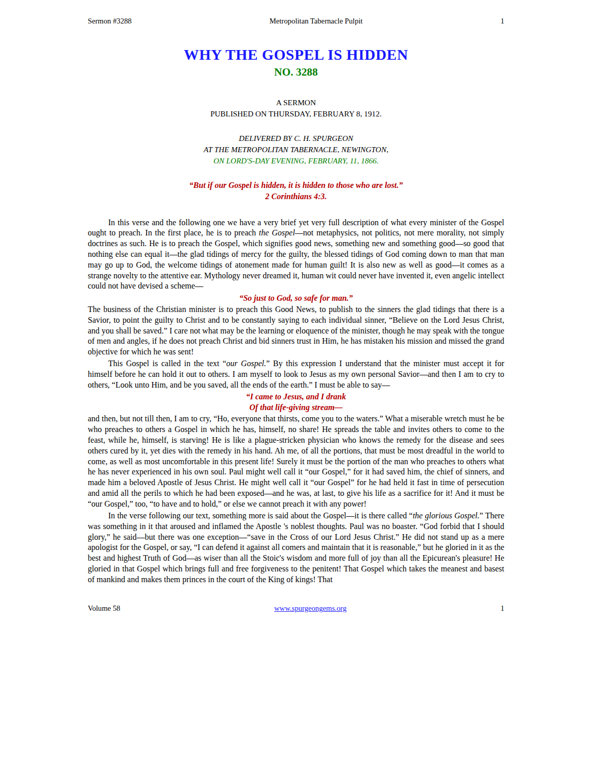Sermon #3288 Metropolitan Tabernacle Pulpit 1
WHY THE GOSPEL IS HIDDEN
NO. 3288
A SERMON PUBLISHED ON THURSDAY, FEBRUARY 8, 1912.
DELIVERED BY C. H. SPURGEON AT THE METROPOLITAN TABERNACLE, NEWINGTON, ON LORD'S-DAY EVENING, FEBRUARY, 11, 1866.
“But if our Gospel is hidden, it is hidden to those who are lost.” 2 Corinthians 4:3.
In this verse and the following one we have a very brief yet very full description of what every minister of the Gospel ought to preach. In the first place, he is to preach the Gospel—not metaphysics, not politics, not mere morality, not simply doctrines as such. He is to preach the Gospel, which signifies good news, something new and something good—so good that nothing else can equal it—the glad tidings of mercy for the guilty, the blessed tidings of God coming down to man that man may go up to God, the welcome tidings of atonement made for human guilt! It is also new as well as good—it comes as a strange novelty to the attentive ear. Mythology never dreamed it, human wit could never have invented it, even angelic intellect could not have devised a scheme—
“So just to God, so safe for man.”
The business of the Christian minister is to preach this Good News, to publish to the sinners the glad tidings that there is a Savior, to point the guilty to Christ and to be constantly saying to each individual sinner, “Believe on the Lord Jesus Christ, and you shall be saved.” I care not what may be the learning or eloquence of the minister, though he may speak with the tongue of men and angles, if he does not preach Christ and bid sinners trust in Him, he has mistaken his mission and missed the grand objective for which he was sent!
This Gospel is called in the text “our Gospel.” By this expression I understand that the minister must accept it for himself before he can hold it out to others. I am myself to look to Jesus as my own personal Savior—and then I am to cry to others, “Look unto Him, and be you saved, all the ends of the earth.” I must be able to say—
“I came to Jesus, and I drank Of that life-giving stream—
and then, but not till then, I am to cry, “Ho, everyone that thirsts, come you to the waters.” What a miserable wretch must he be who preaches to others a Gospel in which he has, himself, no share! He spreads the table and invites others to come to the feast, while he, himself, is starving! He is like a plague-stricken physician who knows the remedy for the disease and sees others cured by it, yet dies with the remedy in his hand. Ah me, of all the portions, that must be most dreadful in the world to come, as well as most uncomfortable in this present life! Surely it must be the portion of the man who preaches to others what he has never experienced in his own soul. Paul might well call it “our Gospel,” for it had saved him, the chief of sinners, and made him a beloved Apostle of Jesus Christ. He might well call it “our Gospel” for he had held it fast in time of persecution and amid all the perils to which he had been exposed—and he was, at last, to give his life as a sacrifice for it! And it must be “our Gospel,” too, “to have and to hold,” or else we cannot preach it with any power!
In the verse following our text, something more is said about the Gospel—it is there called “the glorious Gospel.” There was something in it that aroused and inflamed the Apostle 's noblest thoughts. Paul was no boaster. “God forbid that I should glory,” he said—but there was one exception—“save in the Cross of our Lord Jesus Christ.” He did not stand up as a mere apologist for the Gospel, or say, “I can defend it against all comers and maintain that it is reasonable,” but he gloried in it as the best and highest Truth of God—as wiser than all the Stoic's wisdom and more full of joy than all the Epicurean's pleasure! He gloried in that Gospel which brings full and free forgiveness to the penitent! That Gospel which takes the meanest and basest of mankind and makes them princes in the court of the King of kings! That
Volume 58 www.spurgeongems.org 1